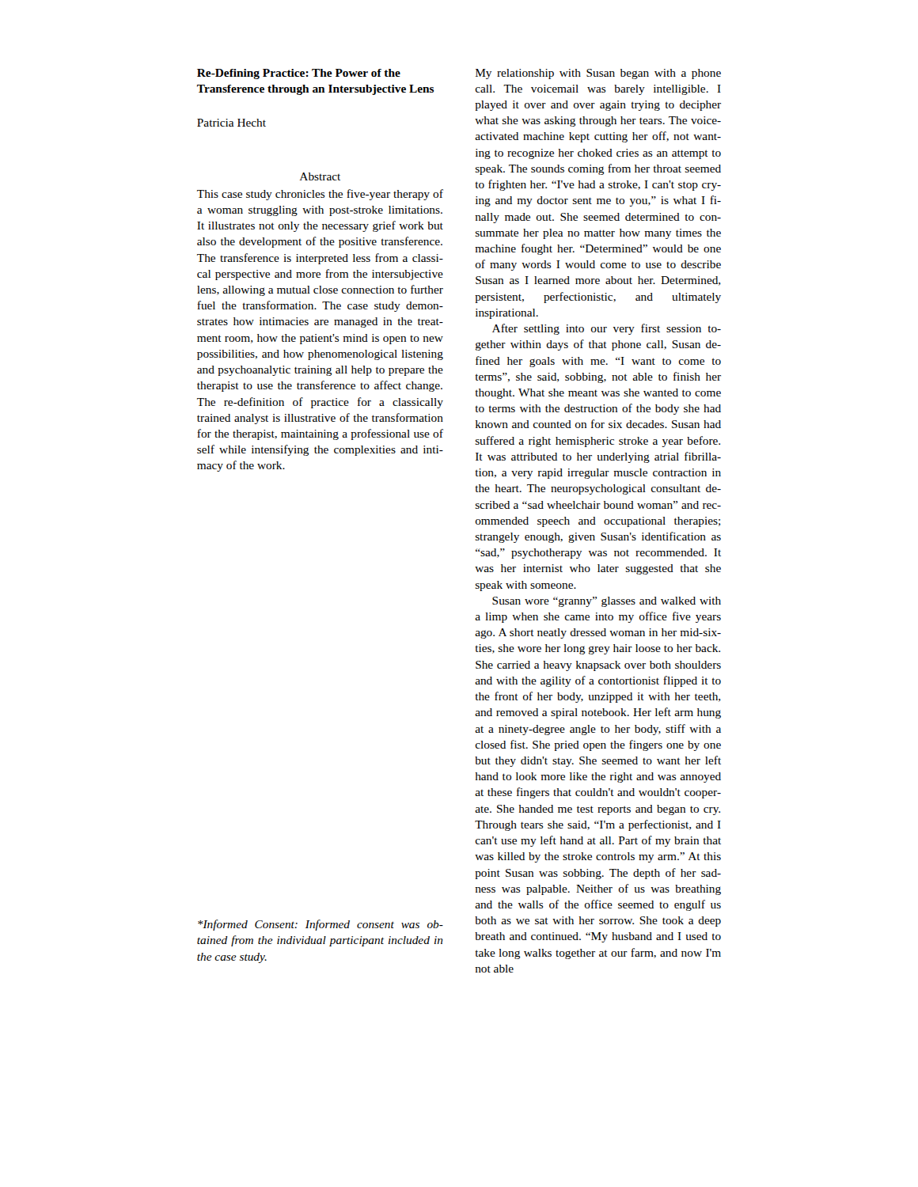Re-Defining Practice: The Power of the Transference through an Intersubjective Lens
Patricia Hecht
Abstract
This case study chronicles the five-year therapy of a woman struggling with post-stroke limitations. It illustrates not only the necessary grief work but also the development of the positive transference. The transference is interpreted less from a classical perspective and more from the intersubjective lens, allowing a mutual close connection to further fuel the transformation. The case study demonstrates how intimacies are managed in the treatment room, how the patient's mind is open to new possibilities, and how phenomenological listening and psychoanalytic training all help to prepare the therapist to use the transference to affect change. The re-definition of practice for a classically trained analyst is illustrative of the transformation for the therapist, maintaining a professional use of self while intensifying the complexities and intimacy of the work.
*Informed Consent: Informed consent was obtained from the individual participant included in the case study.
My relationship with Susan began with a phone call. The voicemail was barely intelligible. I played it over and over again trying to decipher what she was asking through her tears. The voice-activated machine kept cutting her off, not wanting to recognize her choked cries as an attempt to speak. The sounds coming from her throat seemed to frighten her. “I've had a stroke, I can't stop crying and my doctor sent me to you,” is what I finally made out. She seemed determined to consummate her plea no matter how many times the machine fought her. “Determined” would be one of many words I would come to use to describe Susan as I learned more about her. Determined, persistent, perfectionistic, and ultimately inspirational.
After settling into our very first session together within days of that phone call, Susan defined her goals with me. “I want to come to terms”, she said, sobbing, not able to finish her thought. What she meant was she wanted to come to terms with the destruction of the body she had known and counted on for six decades. Susan had suffered a right hemispheric stroke a year before. It was attributed to her underlying atrial fibrillation, a very rapid irregular muscle contraction in the heart. The neuropsychological consultant described a “sad wheelchair bound woman” and recommended speech and occupational therapies; strangely enough, given Susan's identification as “sad,” psychotherapy was not recommended. It was her internist who later suggested that she speak with someone.
Susan wore “granny” glasses and walked with a limp when she came into my office five years ago. A short neatly dressed woman in her mid-sixties, she wore her long grey hair loose to her back. She carried a heavy knapsack over both shoulders and with the agility of a contortionist flipped it to the front of her body, unzipped it with her teeth, and removed a spiral notebook. Her left arm hung at a ninety-degree angle to her body, stiff with a closed fist. She pried open the fingers one by one but they didn't stay. She seemed to want her left hand to look more like the right and was annoyed at these fingers that couldn't and wouldn't cooperate. She handed me test reports and began to cry. Through tears she said, “I'm a perfectionist, and I can't use my left hand at all. Part of my brain that was killed by the stroke controls my arm.” At this point Susan was sobbing. The depth of her sadness was palpable. Neither of us was breathing and the walls of the office seemed to engulf us both as we sat with her sorrow. She took a deep breath and continued. “My husband and I used to take long walks together at our farm, and now I'm not able